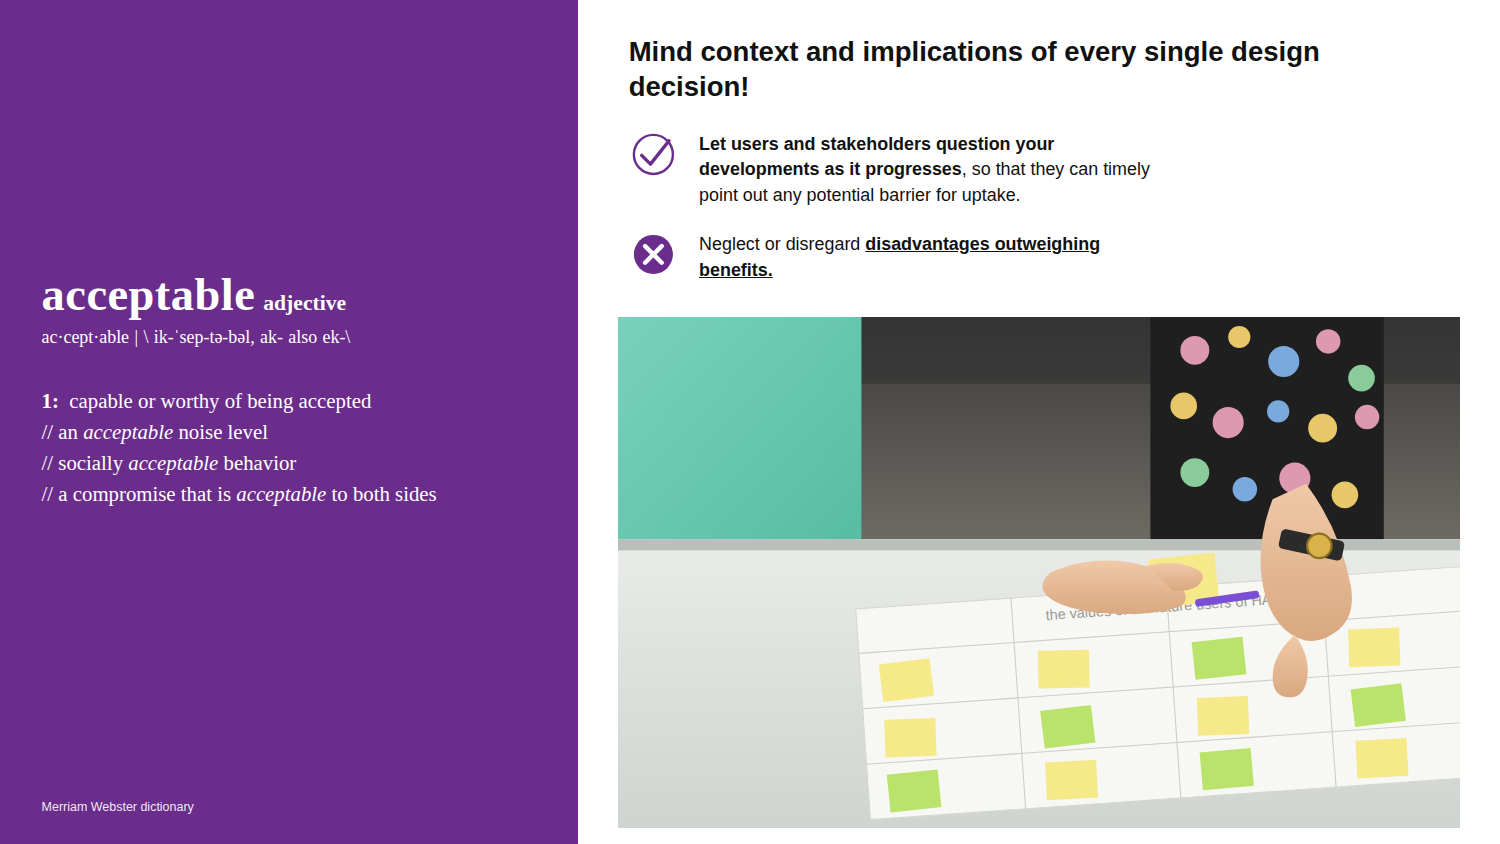acceptable adjective
ac·cept·able | \ ik-ˈsep-tə-bəl, ak- also ek-\
1: capable or worthy of being accepted
// an acceptable noise level
// socially acceptable behavior
// a compromise that is acceptable to both sides
Merriam Webster dictionary
Mind context and implications of every single design decision!
Let users and stakeholders question your developments as it progresses, so that they can timely point out any potential barrier for uptake.
Neglect or disregard disadvantages outweighing benefits.
the values of the future users of HATCH